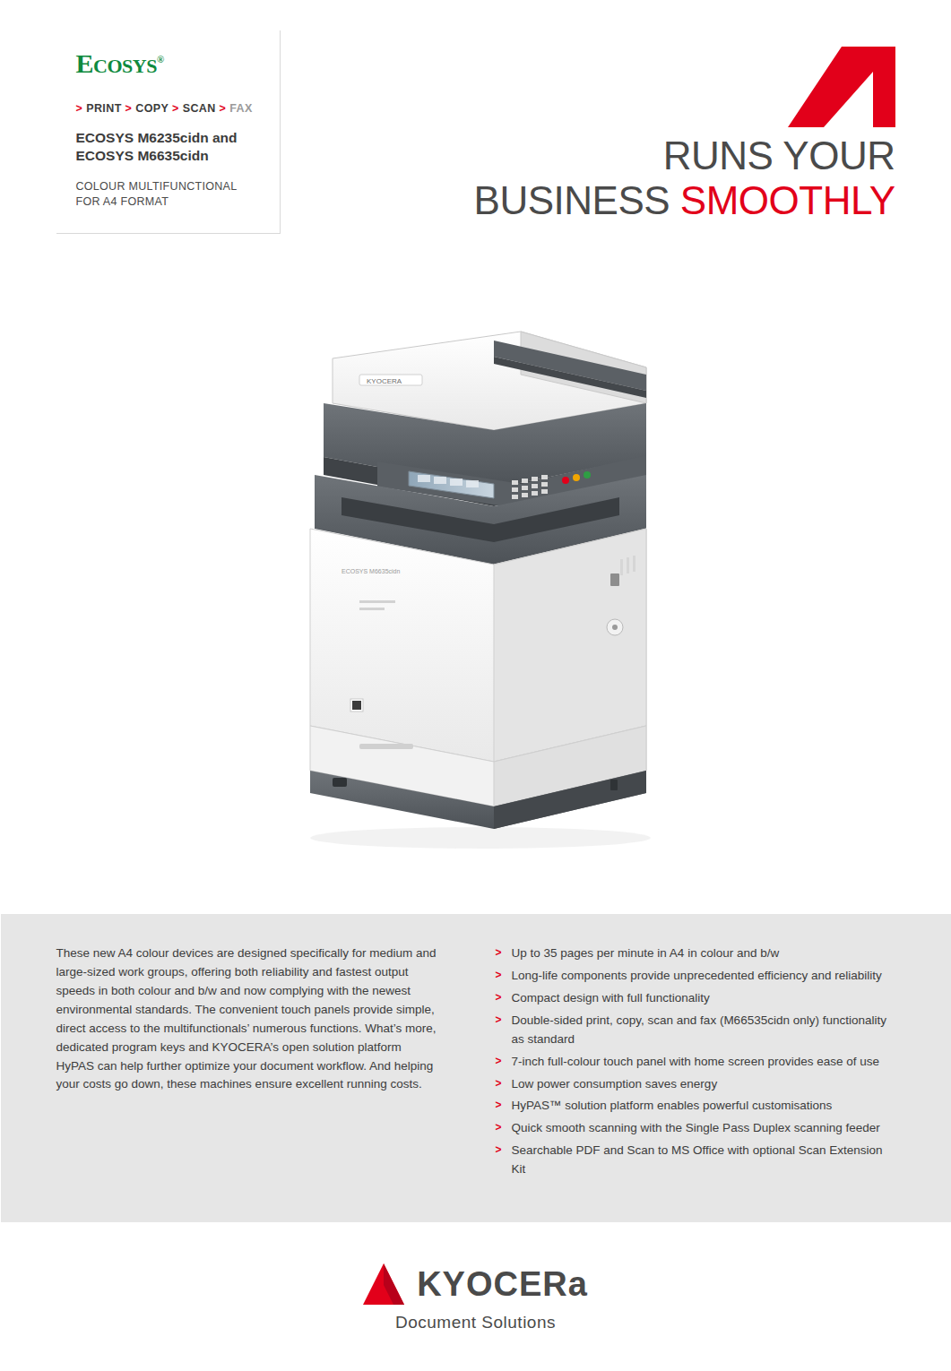ECOSYS®
>PRINT >COPY >SCAN >FAX
ECOSYS M6235cidn and
ECOSYS M6635cidn
COLOUR MULTIFUNCTIONAL
FOR A4 FORMAT
RUNS YOUR
BUSINESS SMOOTHLY
KYOCERA ECOSYS M6635cidn
These new A4 colour devices are designed specifically for medium and large-sized work groups, offering both reliability and fastest output speeds in both colour and b/w and now complying with the newest environmental standards. The convenient touch panels provide simple, direct access to the multifunctionals’ numerous functions. What’s more, dedicated program keys and KYOCERA’s open solution platform HyPAS can help further optimize your document workflow. And helping your costs go down, these machines ensure excellent running costs.
Up to 35 pages per minute in A4 in colour and b/w
Long-life components provide unprecedented efficiency and reliability
Compact design with full functionality
Double-sided print, copy, scan and fax (M66535cidn only) functionality as standard
7-inch full-colour touch panel with home screen provides ease of use
Low power consumption saves energy
HyPAS™ solution platform enables powerful customisations
Quick smooth scanning with the Single Pass Duplex scanning feeder
Searchable PDF and Scan to MS Office with optional Scan Extension Kit
KYOCERa
Document Solutions